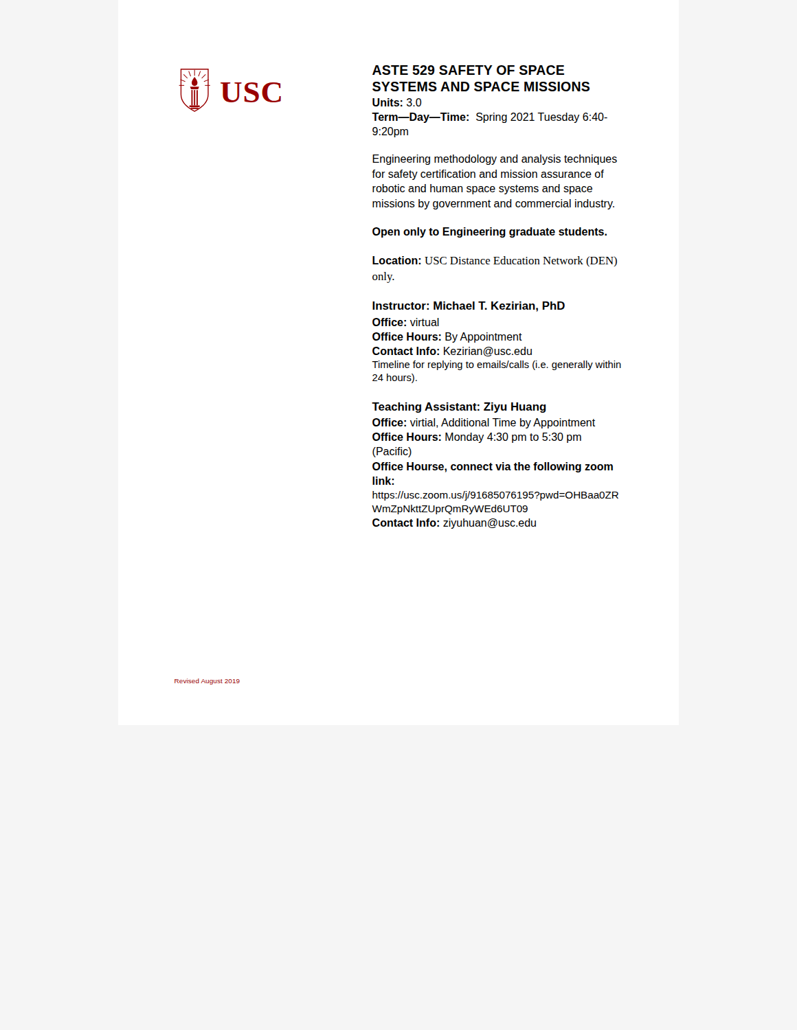USC
ASTE 529 SAFETY OF SPACE SYSTEMS AND SPACE MISSIONS
Units: 3.0
Term—Day—Time: Spring 2021 Tuesday 6:40-9:20pm
Engineering methodology and analysis techniques for safety certification and mission assurance of robotic and human space systems and space missions by government and commercial industry.
Open only to Engineering graduate students.
Location: USC Distance Education Network (DEN) only.
Instructor: Michael T. Kezirian, PhD
Office: virtual
Office Hours: By Appointment
Contact Info: Kezirian@usc.edu
Timeline for replying to emails/calls (i.e. generally within 24 hours).
Teaching Assistant: Ziyu Huang
Office: virtial, Additional Time by Appointment
Office Hours: Monday 4:30 pm to 5:30 pm (Pacific)
Office Hourse, connect via the following zoom link:
https://usc.zoom.us/j/91685076195?pwd=OHBaa0ZRWmZpNkttZUprQmRyWEd6UT09
Contact Info: ziyuhuan@usc.edu
Revised August 2019